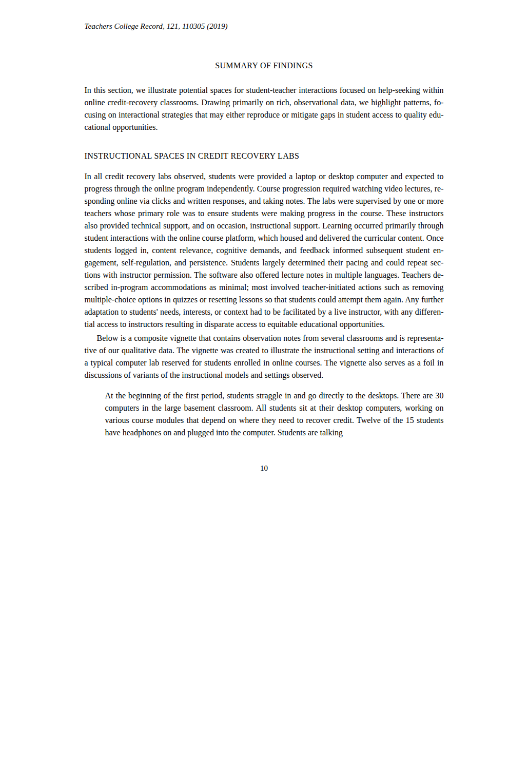Teachers College Record, 121, 110305 (2019)
Summary of Findings
In this section, we illustrate potential spaces for student-teacher interactions focused on help-seeking within online credit-recovery classrooms. Drawing primarily on rich, observational data, we highlight patterns, focusing on interactional strategies that may either reproduce or mitigate gaps in student access to quality educational opportunities.
Instructional Spaces in Credit Recovery Labs
In all credit recovery labs observed, students were provided a laptop or desktop computer and expected to progress through the online program independently. Course progression required watching video lectures, responding online via clicks and written responses, and taking notes. The labs were supervised by one or more teachers whose primary role was to ensure students were making progress in the course. These instructors also provided technical support, and on occasion, instructional support. Learning occurred primarily through student interactions with the online course platform, which housed and delivered the curricular content. Once students logged in, content relevance, cognitive demands, and feedback informed subsequent student engagement, self-regulation, and persistence. Students largely determined their pacing and could repeat sections with instructor permission. The software also offered lecture notes in multiple languages. Teachers described in-program accommodations as minimal; most involved teacher-initiated actions such as removing multiple-choice options in quizzes or resetting lessons so that students could attempt them again. Any further adaptation to students' needs, interests, or context had to be facilitated by a live instructor, with any differential access to instructors resulting in disparate access to equitable educational opportunities.
Below is a composite vignette that contains observation notes from several classrooms and is representative of our qualitative data. The vignette was created to illustrate the instructional setting and interactions of a typical computer lab reserved for students enrolled in online courses. The vignette also serves as a foil in discussions of variants of the instructional models and settings observed.
At the beginning of the first period, students straggle in and go directly to the desktops. There are 30 computers in the large basement classroom. All students sit at their desktop computers, working on various course modules that depend on where they need to recover credit. Twelve of the 15 students have headphones on and plugged into the computer. Students are talking
10